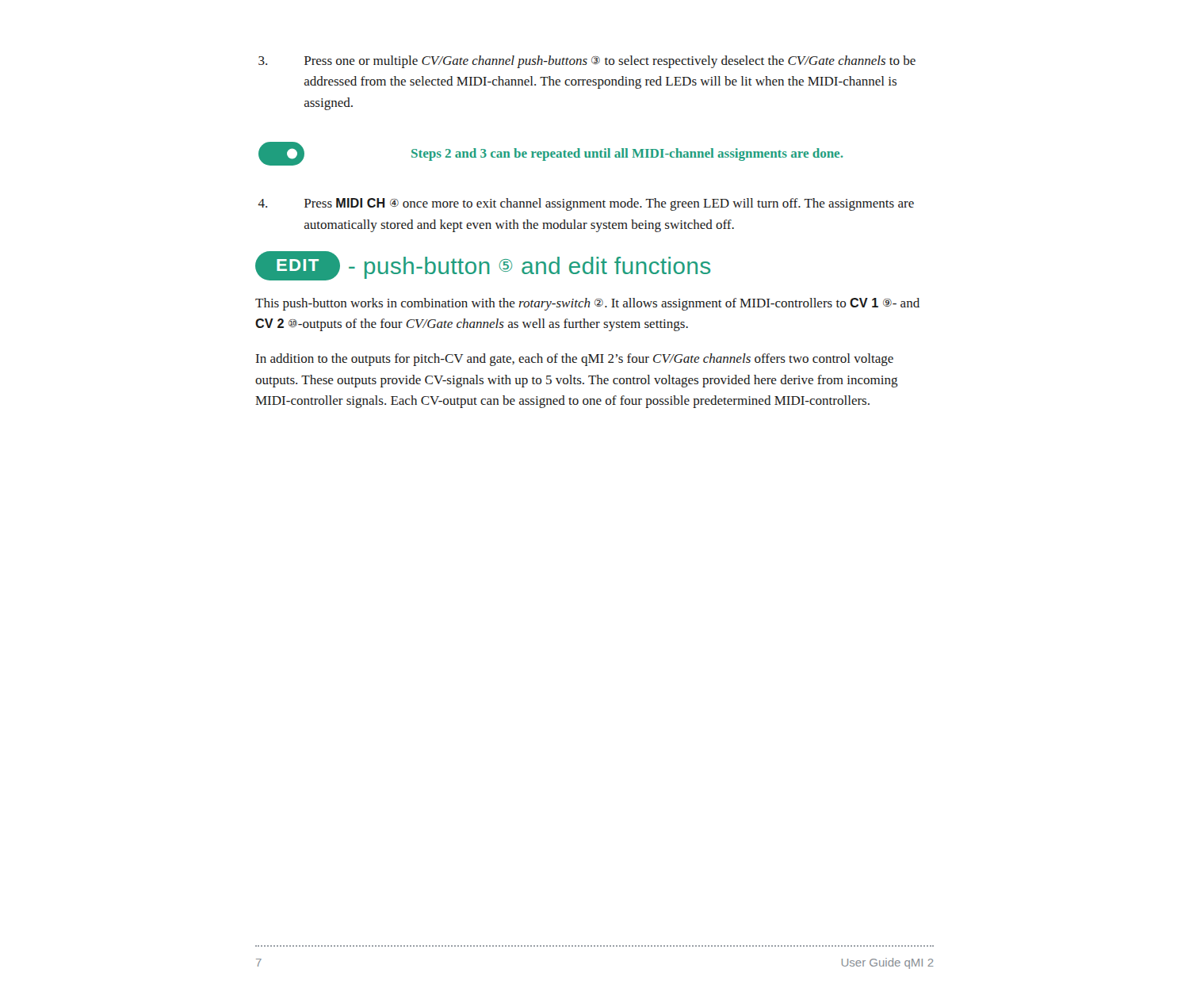3. Press one or multiple CV/Gate channel push-buttons ③ to select respectively deselect the CV/Gate channels to be addressed from the selected MIDI-channel. The corresponding red LEDs will be lit when the MIDI-channel is assigned.
Steps 2 and 3 can be repeated until all MIDI-channel assignments are done.
4. Press MIDI CH ④ once more to exit channel assignment mode. The green LED will turn off. The assignments are automatically stored and kept even with the modular system being switched off.
EDIT - push-button ⑤ and edit functions
This push-button works in combination with the rotary-switch ②. It allows assignment of MIDI-controllers to CV 1 ⑨- and CV 2 ⑩-outputs of the four CV/Gate channels as well as further system settings.
In addition to the outputs for pitch-CV and gate, each of the qMI 2’s four CV/Gate channels offers two control voltage outputs. These outputs provide CV-signals with up to 5 volts. The control voltages provided here derive from incoming MIDI-controller signals. Each CV-output can be assigned to one of four possible predetermined MIDI-controllers.
7 User Guide qMI 2